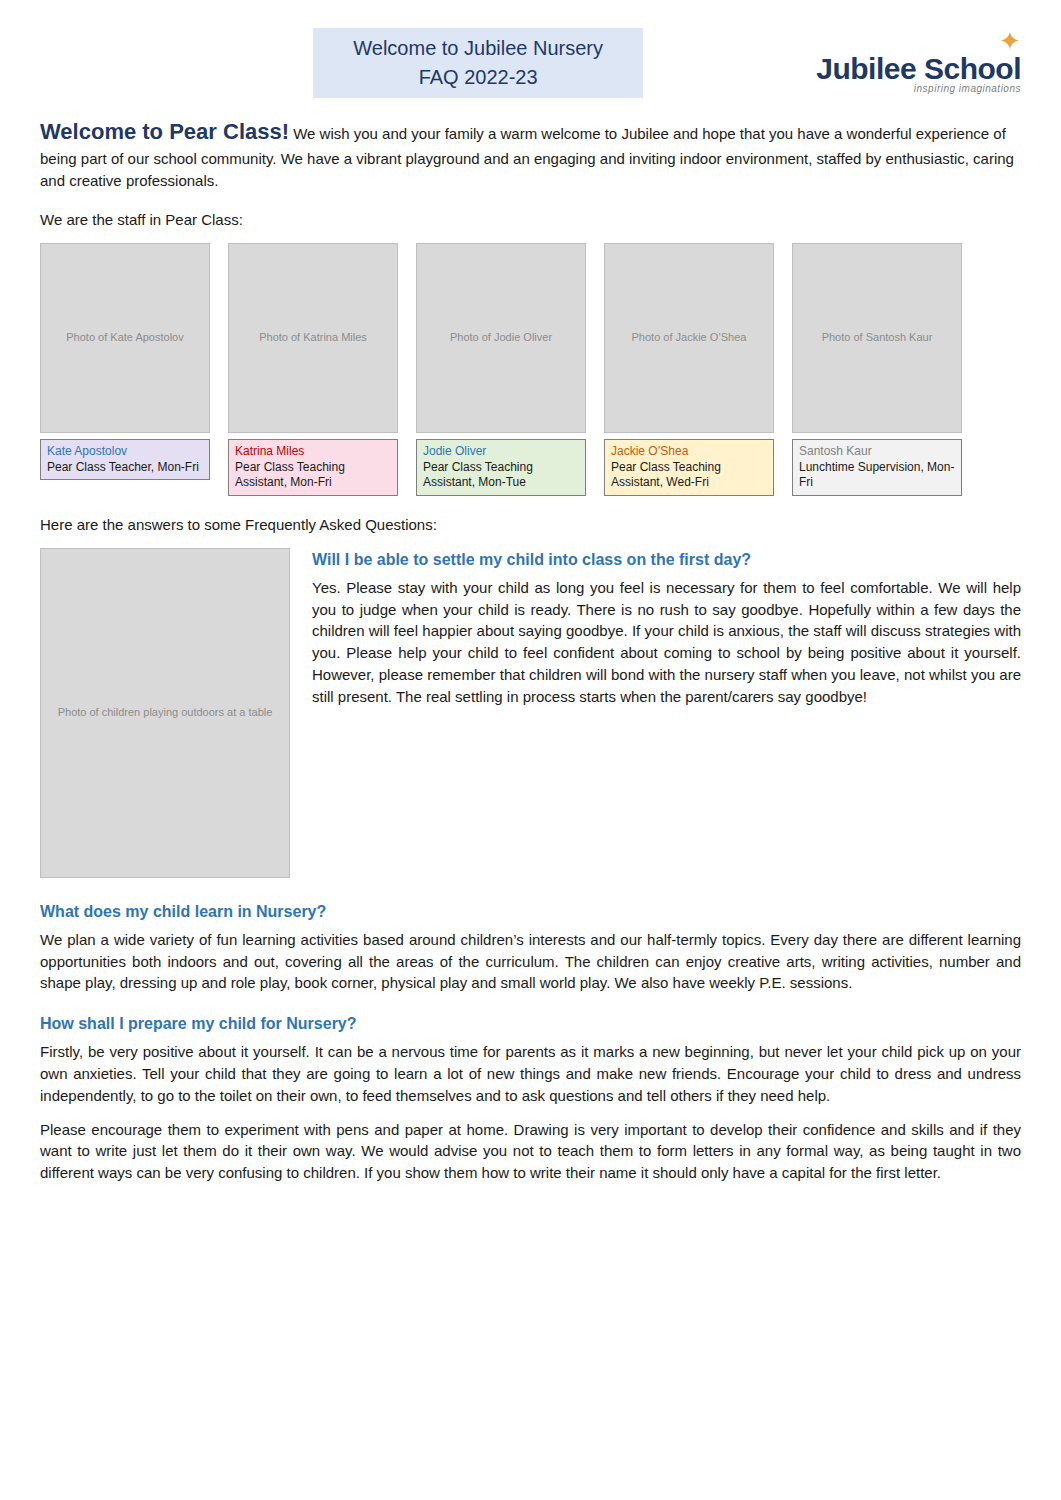Welcome to Jubilee Nursery FAQ 2022-23
✦
Jubilee School
inspiring imaginations
Welcome to Pear Class!
We wish you and your family a warm welcome to Jubilee and hope that you have a wonderful experience of being part of our school community. We have a vibrant playground and an engaging and inviting indoor environment, staffed by enthusiastic, caring and creative professionals.
We are the staff in Pear Class:
Photo of Kate Apostolov
Kate Apostolov Pear Class Teacher, Mon-Fri
Photo of Katrina Miles
Katrina Miles Pear Class Teaching Assistant, Mon-Fri
Photo of Jodie Oliver
Jodie Oliver Pear Class Teaching Assistant, Mon-Tue
Photo of Jackie O’Shea
Jackie O’Shea Pear Class Teaching Assistant, Wed-Fri
Photo of Santosh Kaur
Santosh Kaur Lunchtime Supervision, Mon-Fri
Here are the answers to some Frequently Asked Questions:
Photo of children playing outdoors at a table
Will I be able to settle my child into class on the first day?
Yes. Please stay with your child as long you feel is necessary for them to feel comfortable. We will help you to judge when your child is ready. There is no rush to say goodbye. Hopefully within a few days the children will feel happier about saying goodbye. If your child is anxious, the staff will discuss strategies with you. Please help your child to feel confident about coming to school by being positive about it yourself. However, please remember that children will bond with the nursery staff when you leave, not whilst you are still present. The real settling in process starts when the parent/carers say goodbye!
What does my child learn in Nursery?
We plan a wide variety of fun learning activities based around children’s interests and our half-termly topics. Every day there are different learning opportunities both indoors and out, covering all the areas of the curriculum. The children can enjoy creative arts, writing activities, number and shape play, dressing up and role play, book corner, physical play and small world play. We also have weekly P.E. sessions.
How shall I prepare my child for Nursery?
Firstly, be very positive about it yourself. It can be a nervous time for parents as it marks a new beginning, but never let your child pick up on your own anxieties. Tell your child that they are going to learn a lot of new things and make new friends. Encourage your child to dress and undress independently, to go to the toilet on their own, to feed themselves and to ask questions and tell others if they need help.
Please encourage them to experiment with pens and paper at home. Drawing is very important to develop their confidence and skills and if they want to write just let them do it their own way. We would advise you not to teach them to form letters in any formal way, as being taught in two different ways can be very confusing to children. If you show them how to write their name it should only have a capital for the first letter.